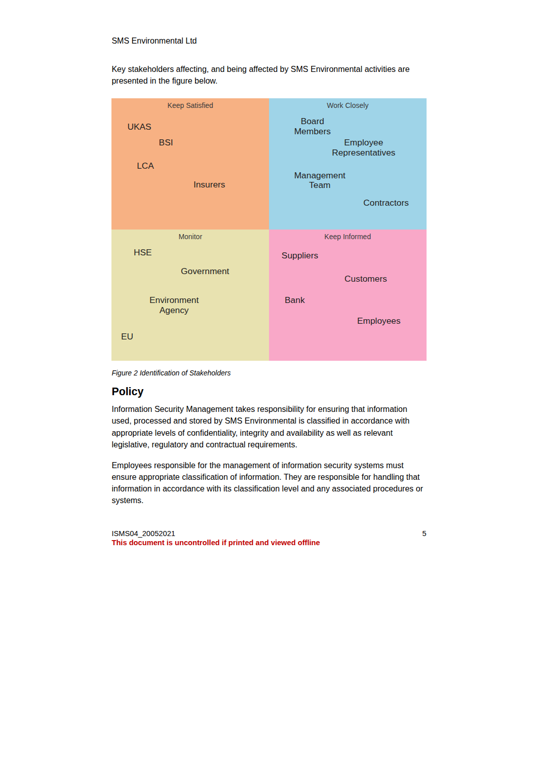SMS Environmental Ltd
Key stakeholders affecting, and being affected by SMS Environmental activities are presented in the figure below.
| Keep Satisfied UKAS BSI LCA Insurers | Work Closely Board Members Employee Representatives Management Team Contractors |
| Monitor HSE Government Environment Agency EU | Keep Informed Suppliers Customers Bank Employees |
Figure 2 Identification of Stakeholders
Policy
Information Security Management takes responsibility for ensuring that information used, processed and stored by SMS Environmental is classified in accordance with appropriate levels of confidentiality, integrity and availability as well as relevant legislative, regulatory and contractual requirements.
Employees responsible for the management of information security systems must ensure appropriate classification of information. They are responsible for handling that information in accordance with its classification level and any associated procedures or systems.
ISMS04_20052021 5
This document is uncontrolled if printed and viewed offline